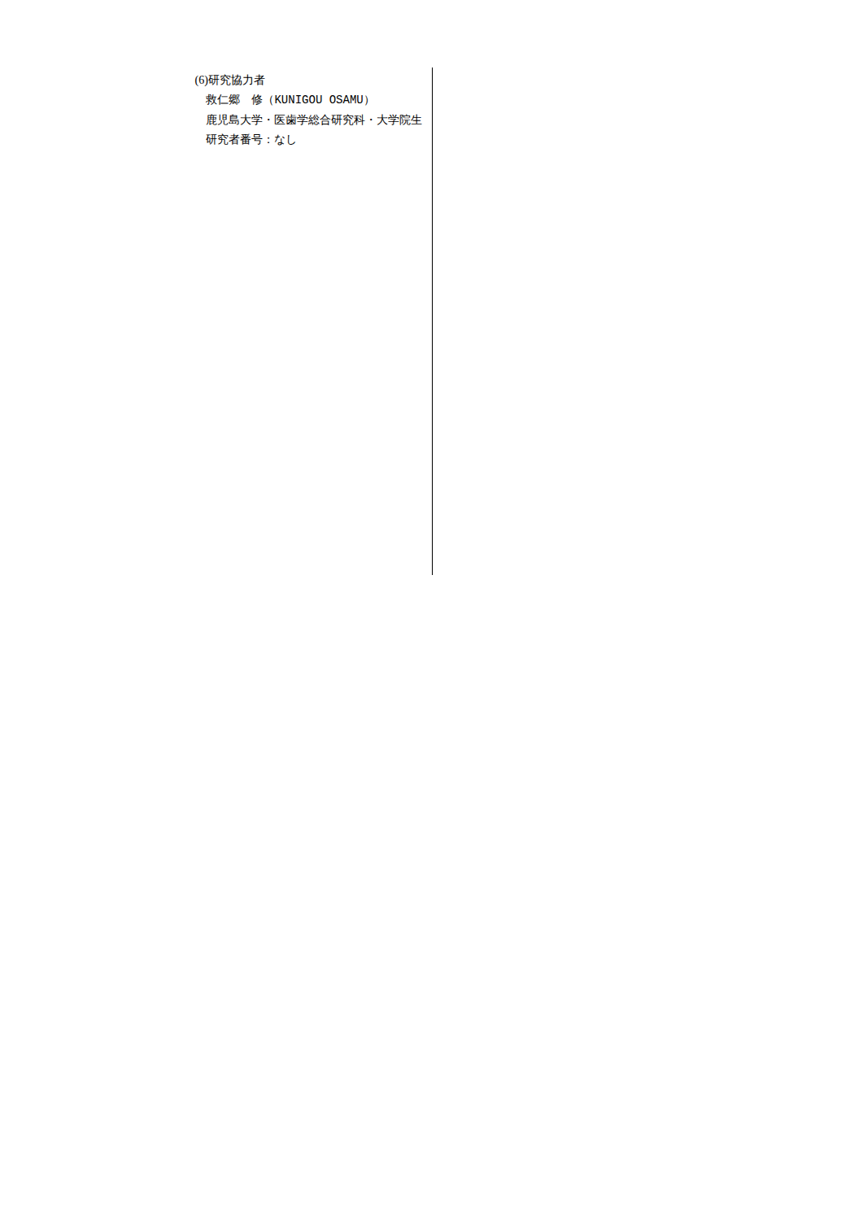(6)研究協力者
救仁郷　修（KUNIGOU OSAMU）
鹿児島大学・医歯学総合研究科・大学院生
研究者番号：なし